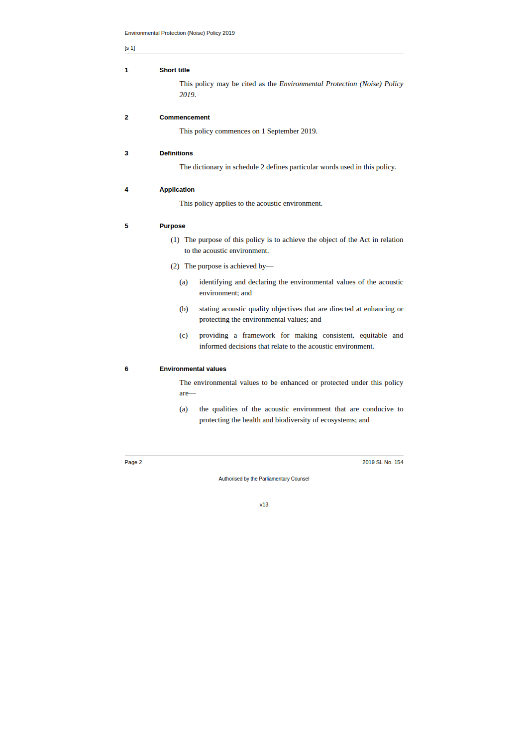Environmental Protection (Noise) Policy 2019
[s 1]
1
Short title
This policy may be cited as the Environmental Protection (Noise) Policy 2019.
2
Commencement
This policy commences on 1 September 2019.
3
Definitions
The dictionary in schedule 2 defines particular words used in this policy.
4
Application
This policy applies to the acoustic environment.
5
Purpose
(1)
The purpose of this policy is to achieve the object of the Act in relation to the acoustic environment.
(2)
The purpose is achieved by—
(a)
identifying and declaring the environmental values of the acoustic environment; and
(b)
stating acoustic quality objectives that are directed at enhancing or protecting the environmental values; and
(c)
providing a framework for making consistent, equitable and informed decisions that relate to the acoustic environment.
6
Environmental values
The environmental values to be enhanced or protected under this policy are—
(a)
the qualities of the acoustic environment that are conducive to protecting the health and biodiversity of ecosystems; and
Page 2
2019 SL No. 154
Authorised by the Parliamentary Counsel
v13